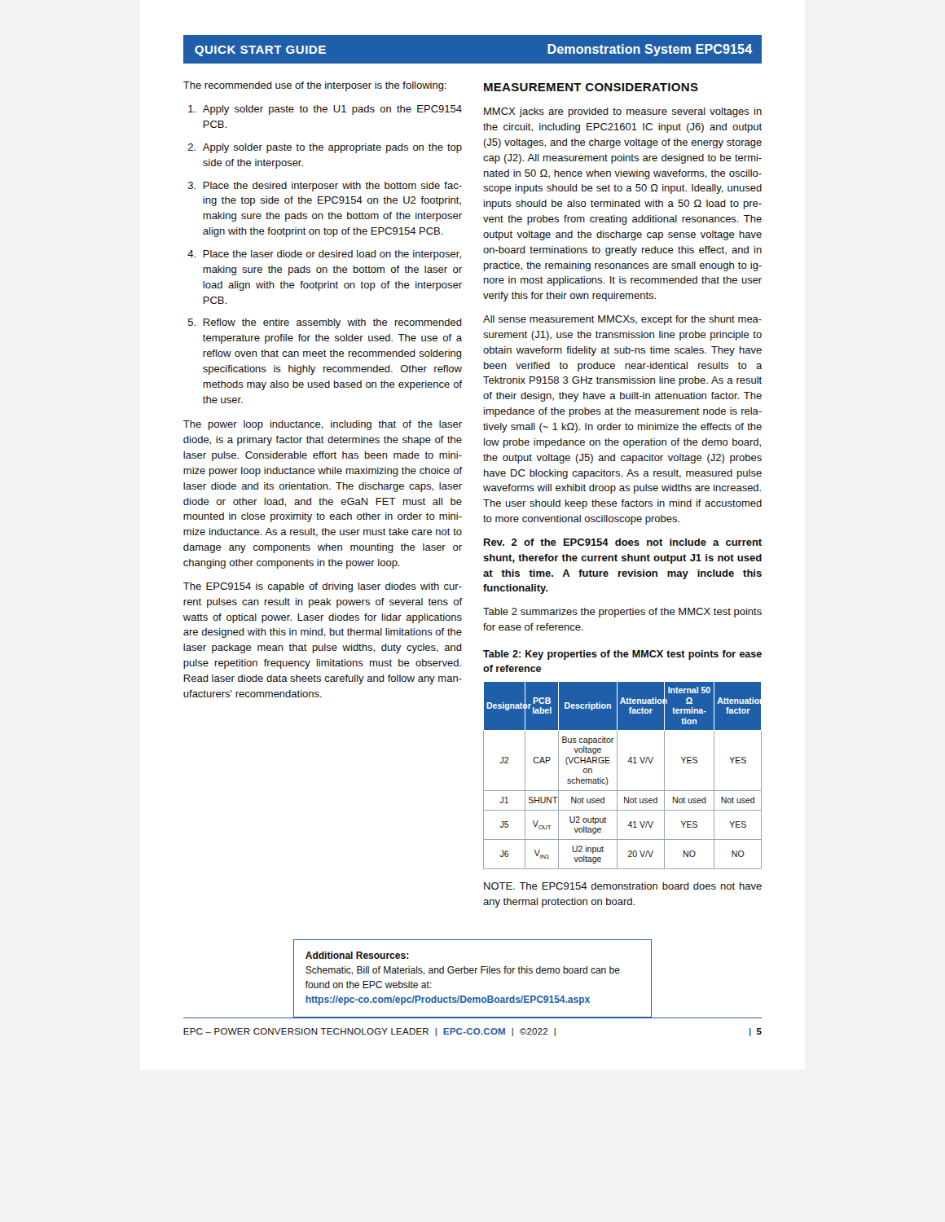Quick Start Guide
Demonstration System EPC9154
The recommended use of the interposer is the following:
Apply solder paste to the U1 pads on the EPC9154 PCB.
Apply solder paste to the appropriate pads on the top side of the interposer.
Place the desired interposer with the bottom side facing the top side of the EPC9154 on the U2 footprint, making sure the pads on the bottom of the interposer align with the footprint on top of the EPC9154 PCB.
Place the laser diode or desired load on the interposer, making sure the pads on the bottom of the laser or load align with the footprint on top of the interposer PCB.
Reflow the entire assembly with the recommended temperature profile for the solder used. The use of a reflow oven that can meet the recommended soldering specifications is highly recommended. Other reflow methods may also be used based on the experience of the user.
The power loop inductance, including that of the laser diode, is a primary factor that determines the shape of the laser pulse. Considerable effort has been made to minimize power loop inductance while maximizing the choice of laser diode and its orientation. The discharge caps, laser diode or other load, and the eGaN FET must all be mounted in close proximity to each other in order to minimize inductance. As a result, the user must take care not to damage any components when mounting the laser or changing other components in the power loop.
The EPC9154 is capable of driving laser diodes with current pulses can result in peak powers of several tens of watts of optical power. Laser diodes for lidar applications are designed with this in mind, but thermal limitations of the laser package mean that pulse widths, duty cycles, and pulse repetition frequency limitations must be observed. Read laser diode data sheets carefully and follow any manufacturers' recommendations.
Measurement Considerations
MMCX jacks are provided to measure several voltages in the circuit, including EPC21601 IC input (J6) and output (J5) voltages, and the charge voltage of the energy storage cap (J2). All measurement points are designed to be terminated in 50 Ω, hence when viewing waveforms, the oscilloscope inputs should be set to a 50 Ω input. Ideally, unused inputs should be also terminated with a 50 Ω load to prevent the probes from creating additional resonances. The output voltage and the discharge cap sense voltage have on-board terminations to greatly reduce this effect, and in practice, the remaining resonances are small enough to ignore in most applications. It is recommended that the user verify this for their own requirements.
All sense measurement MMCXs, except for the shunt measurement (J1), use the transmission line probe principle to obtain waveform fidelity at sub-ns time scales. They have been verified to produce near-identical results to a Tektronix P9158 3 GHz transmission line probe. As a result of their design, they have a built-in attenuation factor. The impedance of the probes at the measurement node is relatively small (~ 1 kΩ). In order to minimize the effects of the low probe impedance on the operation of the demo board, the output voltage (J5) and capacitor voltage (J2) probes have DC blocking capacitors. As a result, measured pulse waveforms will exhibit droop as pulse widths are increased. The user should keep these factors in mind if accustomed to more conventional oscilloscope probes.
Rev. 2 of the EPC9154 does not include a current shunt, therefor the current shunt output J1 is not used at this time. A future revision may include this functionality.
Table 2 summarizes the properties of the MMCX test points for ease of reference.
Table 2: Key properties of the MMCX test points for ease of reference
| Designator | PCB label | Description | Attenuation factor | Internal 50 Ω termination | Attenuation factor |
| --- | --- | --- | --- | --- | --- |
| J2 | CAP | Bus capacitor voltage (VCHARGE on schematic) | 41 V/V | YES | YES |
| J1 | SHUNT | Not used | Not used | Not used | Not used |
| J5 | V OUT | U2 output voltage | 41 V/V | YES | YES |
| J6 | V IN1 | U2 input voltage | 20 V/V | NO | NO |
NOTE. The EPC9154 demonstration board does not have any thermal protection on board.
Additional Resources:
Schematic, Bill of Materials, and Gerber Files for this demo board can be found on the EPC website at:
https://epc-co.com/epc/Products/DemoBoards/EPC9154.aspx
EPC – Power Conversion Technology Leader | EPC-CO.COM | ©2022 |
|5